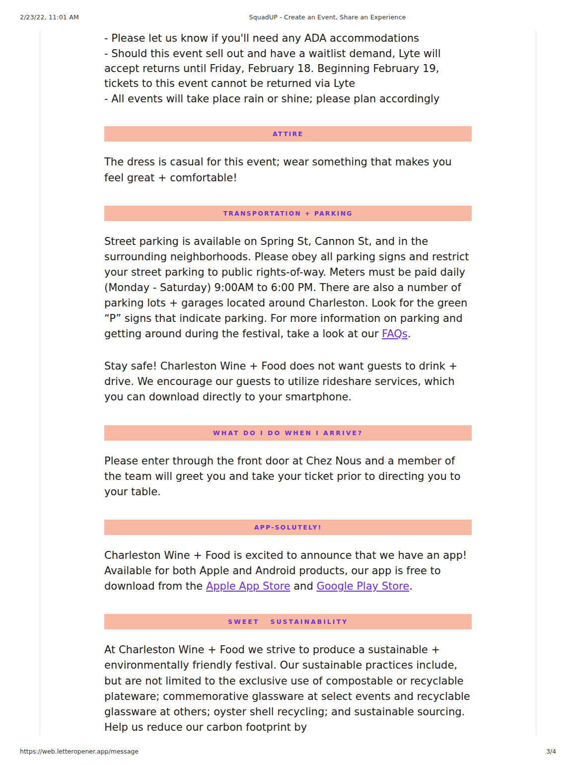2/23/22, 11:01 AM
SquadUP - Create an Event, Share an Experience
- Please let us know if you'll need any ADA accommodations - Should this event sell out and have a waitlist demand, Lyte will accept returns until Friday, February 18. Beginning February 19, tickets to this event cannot be returned via Lyte - All events will take place rain or shine; please plan accordingly
Attire
The dress is casual for this event; wear something that makes you feel great + comfortable!
Transportation + Parking
Street parking is available on Spring St, Cannon St, and in the surrounding neighborhoods. Please obey all parking signs and restrict your street parking to public rights-of-way. Meters must be paid daily (Monday - Saturday) 9:00AM to 6:00 PM. There are also a number of parking lots + garages located around Charleston. Look for the green “P” signs that indicate parking. For more information on parking and getting around during the festival, take a look at our FAQs.
Stay safe! Charleston Wine + Food does not want guests to drink + drive. We encourage our guests to utilize rideshare services, which you can download directly to your smartphone.
What do I do when I arrive?
Please enter through the front door at Chez Nous and a member of the team will greet you and take your ticket prior to directing you to your table.
App-solutely!
Charleston Wine + Food is excited to announce that we have an app! Available for both Apple and Android products, our app is free to download from the Apple App Store and Google Play Store.
Sweet Sustainability
At Charleston Wine + Food we strive to produce a sustainable + environmentally friendly festival. Our sustainable practices include, but are not limited to the exclusive use of compostable or recyclable plateware; commemorative glassware at select events and recyclable glassware at others; oyster shell recycling; and sustainable sourcing. Help us reduce our carbon footprint by
https://web.letteropener.app/message
3/4